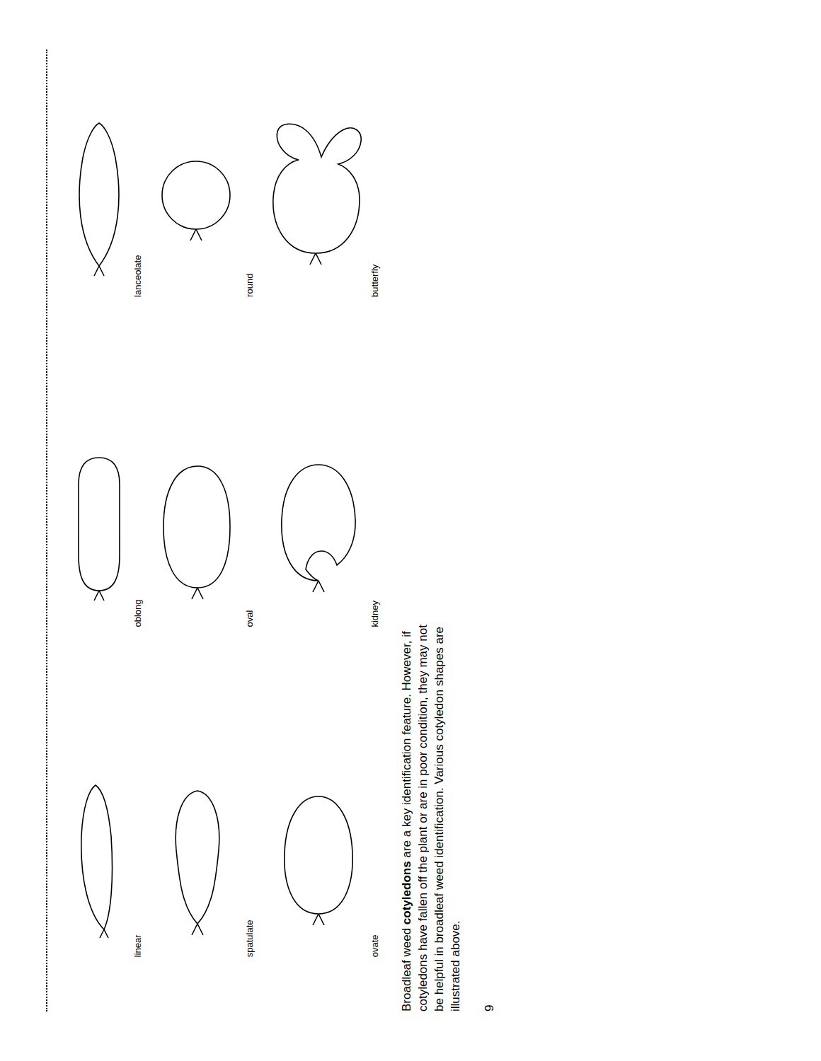linear
oblong
lanceolate
spatulate
oval
round
ovate
kidney
butterfly
Broadleaf weed cotyledons are a key identification feature. However, if cotyledons have fallen off the plant or are in poor condition, they may not be helpful in broadleaf weed identification. Various cotyledon shapes are illustrated above.
9